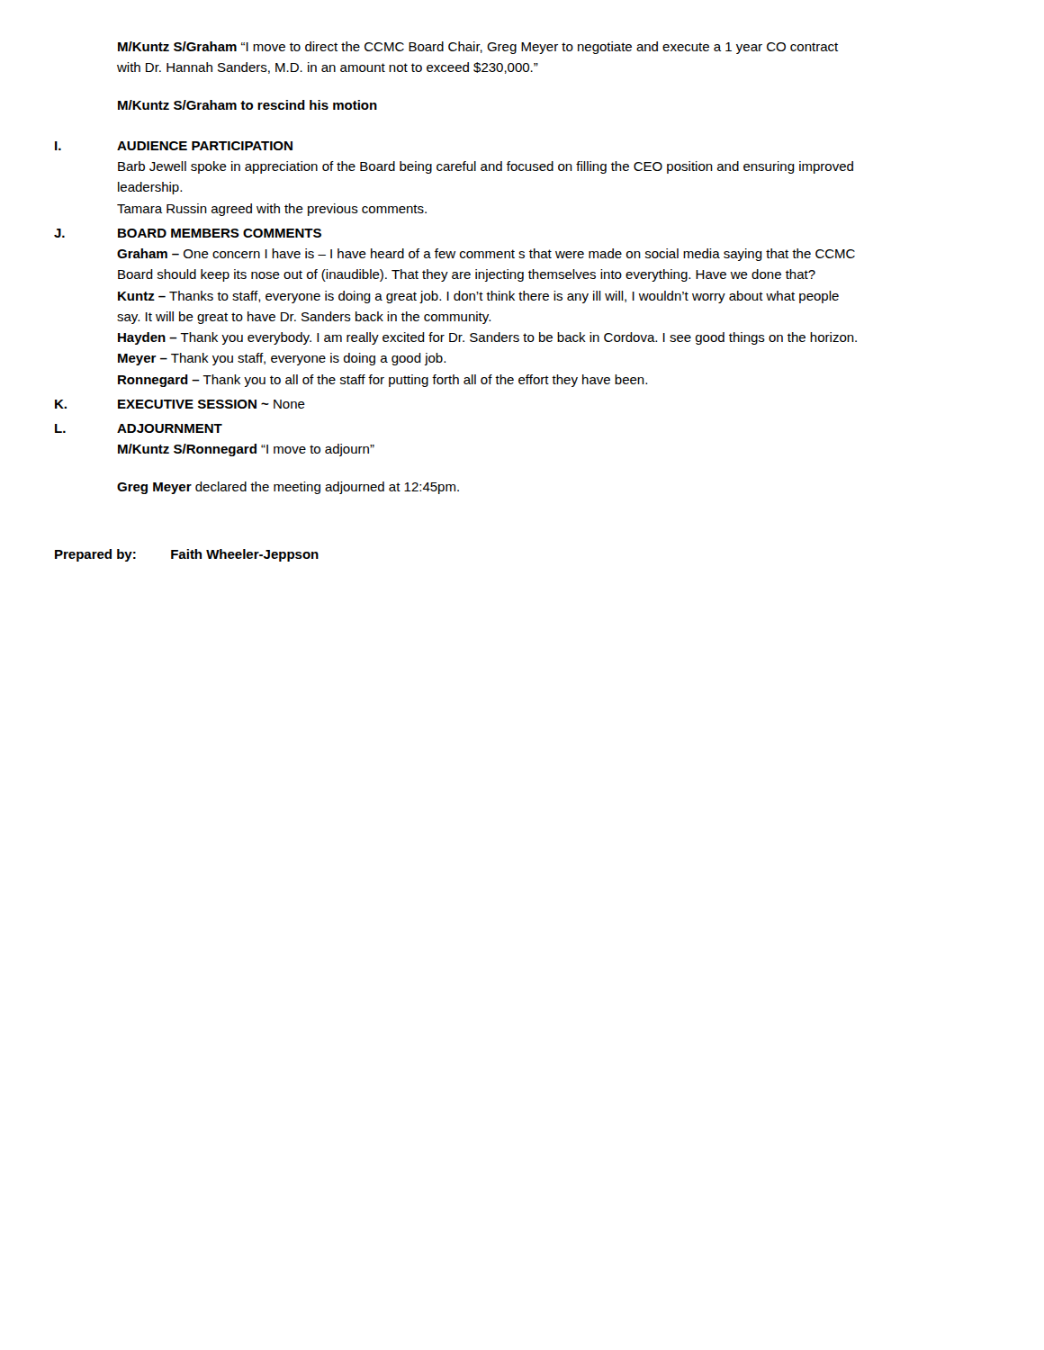M/Kuntz S/Graham “I move to direct the CCMC Board Chair, Greg Meyer to negotiate and execute a 1 year CO contract with Dr. Hannah Sanders, M.D. in an amount not to exceed $230,000.”
M/Kuntz S/Graham to rescind his motion
I.
AUDIENCE PARTICIPATION
Barb Jewell spoke in appreciation of the Board being careful and focused on filling the CEO position and ensuring improved leadership.
Tamara Russin agreed with the previous comments.
J.
BOARD MEMBERS COMMENTS
Graham – One concern I have is – I have heard of a few comment s that were made on social media saying that the CCMC Board should keep its nose out of (inaudible). That they are injecting themselves into everything. Have we done that?
Kuntz – Thanks to staff, everyone is doing a great job. I don’t think there is any ill will, I wouldn’t worry about what people say. It will be great to have Dr. Sanders back in the community.
Hayden – Thank you everybody. I am really excited for Dr. Sanders to be back in Cordova. I see good things on the horizon.
Meyer – Thank you staff, everyone is doing a good job.
Ronnegard – Thank you to all of the staff for putting forth all of the effort they have been.
K.
EXECUTIVE SESSION ~ None
L.
ADJOURNMENT
M/Kuntz S/Ronnegard “I move to adjourn”
Greg Meyer declared the meeting adjourned at 12:45pm.
Prepared by:Faith Wheeler-Jeppson